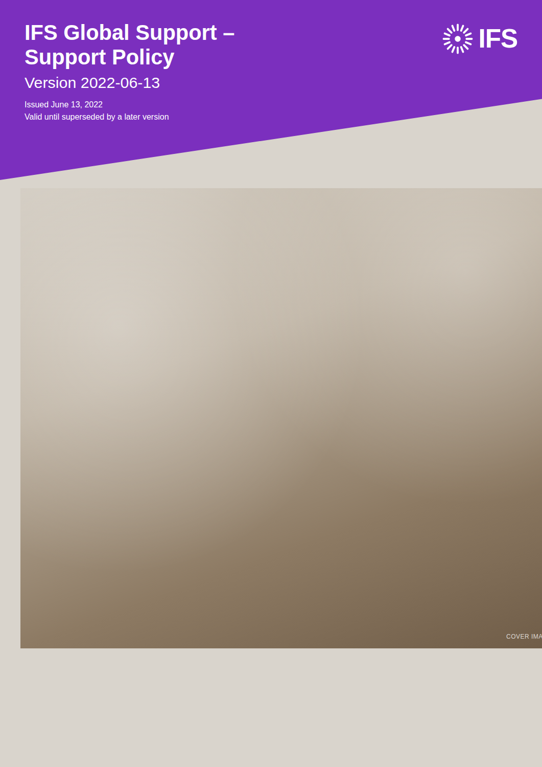IFS Global Support – Support Policy
Version 2022-06-13
Issued June 13, 2022
Valid until superseded by a later version
IFS
Cover image